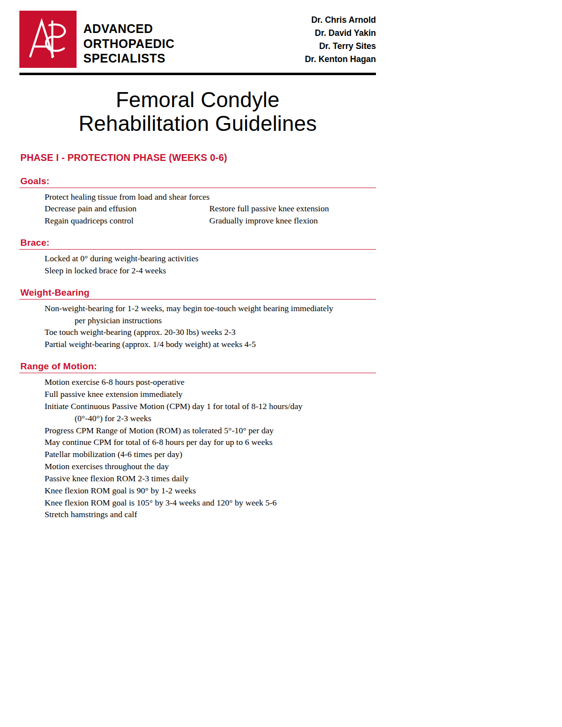Advanced
Orthopaedic
Specialists
Dr. Chris Arnold
Dr. David Yakin
Dr. Terry Sites
Dr. Kenton Hagan
Femoral Condyle
Rehabilitation Guidelines
PHASE I - PROTECTION PHASE (WEEKS 0-6)
Goals:
Protect healing tissue from load and shear forces
Decrease pain and effusion
Regain quadriceps control
Restore full passive knee extension
Gradually improve knee flexion
Brace:
Locked at 0° during weight-bearing activities
Sleep in locked brace for 2-4 weeks
Weight-Bearing
Non-weight-bearing for 1-2 weeks, may begin toe-touch weight bearing immediately
per physician instructions
Toe touch weight-bearing (approx. 20-30 lbs) weeks 2-3
Partial weight-bearing (approx. 1/4 body weight) at weeks 4-5
Range of Motion:
Motion exercise 6-8 hours post-operative
Full passive knee extension immediately
Initiate Continuous Passive Motion (CPM) day 1 for total of 8-12 hours/day
(0°-40°) for 2-3 weeks
Progress CPM Range of Motion (ROM) as tolerated 5°-10° per day
May continue CPM for total of 6-8 hours per day for up to 6 weeks
Patellar mobilization (4-6 times per day)
Motion exercises throughout the day
Passive knee flexion ROM 2-3 times daily
Knee flexion ROM goal is 90° by 1-2 weeks
Knee flexion ROM goal is 105° by 3-4 weeks and 120° by week 5-6
Stretch hamstrings and calf